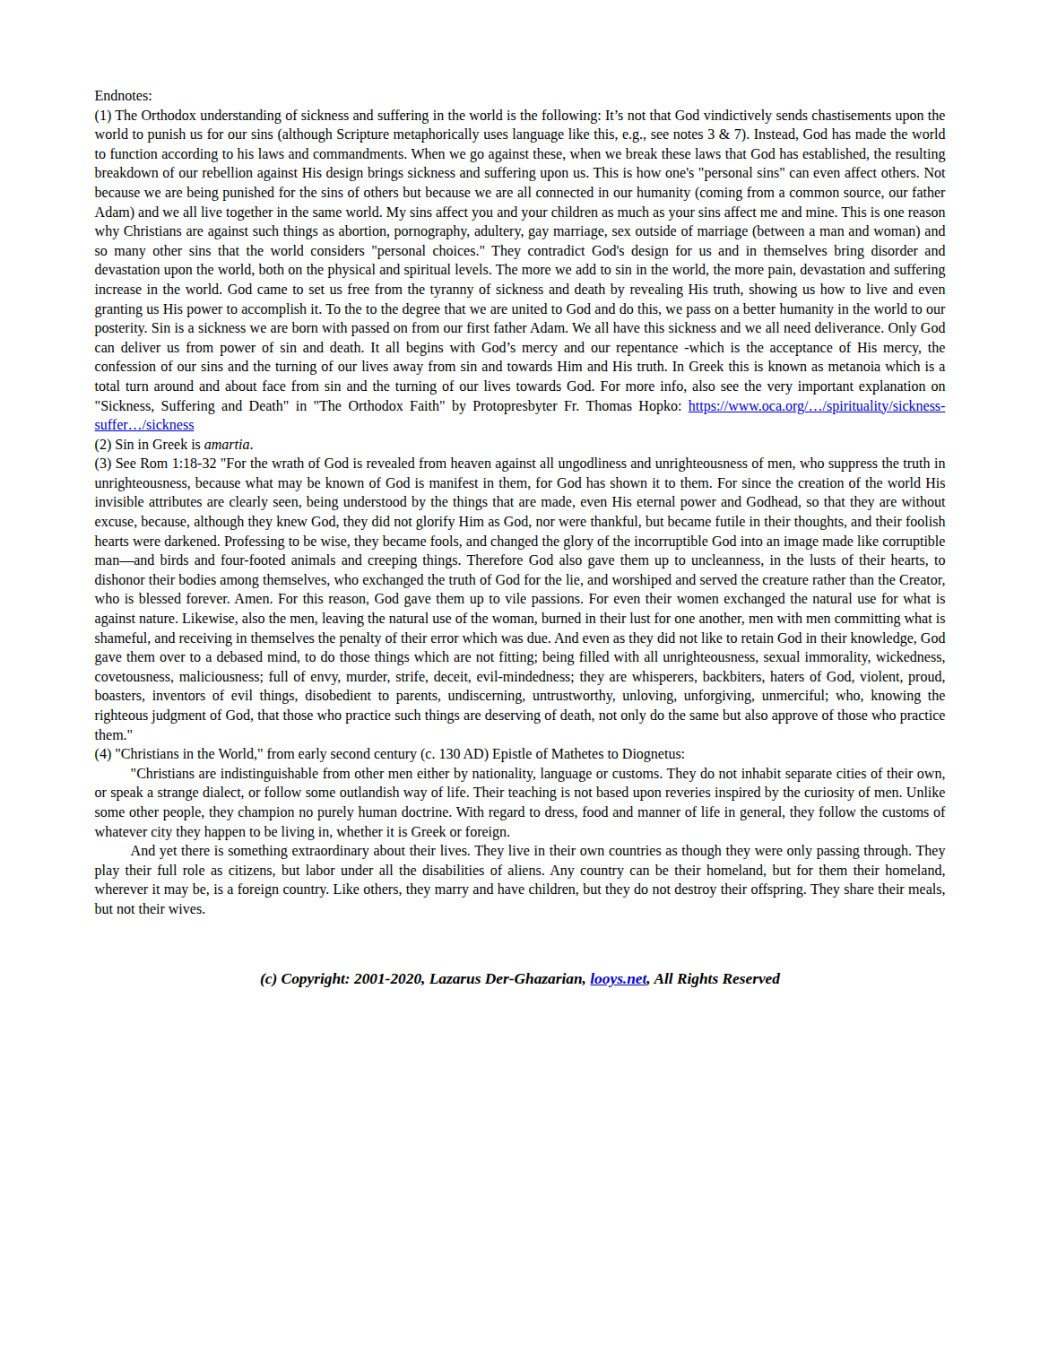Endnotes:
(1) The Orthodox understanding of sickness and suffering in the world is the following: It’s not that God vindictively sends chastisements upon the world to punish us for our sins (although Scripture metaphorically uses language like this, e.g., see notes 3 & 7). Instead, God has made the world to function according to his laws and commandments. When we go against these, when we break these laws that God has established, the resulting breakdown of our rebellion against His design brings sickness and suffering upon us. This is how one's "personal sins" can even affect others. Not because we are being punished for the sins of others but because we are all connected in our humanity (coming from a common source, our father Adam) and we all live together in the same world. My sins affect you and your children as much as your sins affect me and mine. This is one reason why Christians are against such things as abortion, pornography, adultery, gay marriage, sex outside of marriage (between a man and woman) and so many other sins that the world considers "personal choices." They contradict God's design for us and in themselves bring disorder and devastation upon the world, both on the physical and spiritual levels. The more we add to sin in the world, the more pain, devastation and suffering increase in the world. God came to set us free from the tyranny of sickness and death by revealing His truth, showing us how to live and even granting us His power to accomplish it. To the to the degree that we are united to God and do this, we pass on a better humanity in the world to our posterity. Sin is a sickness we are born with passed on from our first father Adam. We all have this sickness and we all need deliverance. Only God can deliver us from power of sin and death. It all begins with God’s mercy and our repentance -which is the acceptance of His mercy, the confession of our sins and the turning of our lives away from sin and towards Him and His truth. In Greek this is known as metanoia which is a total turn around and about face from sin and the turning of our lives towards God. For more info, also see the very important explanation on "Sickness, Suffering and Death" in "The Orthodox Faith" by Protopresbyter Fr. Thomas Hopko: https://www.oca.org/…/spirituality/sickness-suffer…/sickness
(2) Sin in Greek is amartia.
(3) See Rom 1:18-32 "For the wrath of God is revealed from heaven against all ungodliness and unrighteousness of men, who suppress the truth in unrighteousness, because what may be known of God is manifest in them, for God has shown it to them. For since the creation of the world His invisible attributes are clearly seen, being understood by the things that are made, even His eternal power and Godhead, so that they are without excuse, because, although they knew God, they did not glorify Him as God, nor were thankful, but became futile in their thoughts, and their foolish hearts were darkened. Professing to be wise, they became fools, and changed the glory of the incorruptible God into an image made like corruptible man—and birds and four-footed animals and creeping things. Therefore God also gave them up to uncleanness, in the lusts of their hearts, to dishonor their bodies among themselves, who exchanged the truth of God for the lie, and worshiped and served the creature rather than the Creator, who is blessed forever. Amen. For this reason, God gave them up to vile passions. For even their women exchanged the natural use for what is against nature. Likewise, also the men, leaving the natural use of the woman, burned in their lust for one another, men with men committing what is shameful, and receiving in themselves the penalty of their error which was due. And even as they did not like to retain God in their knowledge, God gave them over to a debased mind, to do those things which are not fitting; being filled with all unrighteousness, sexual immorality, wickedness, covetousness, maliciousness; full of envy, murder, strife, deceit, evil-mindedness; they are whisperers, backbiters, haters of God, violent, proud, boasters, inventors of evil things, disobedient to parents, undiscerning, untrustworthy, unloving, unforgiving, unmerciful; who, knowing the righteous judgment of God, that those who practice such things are deserving of death, not only do the same but also approve of those who practice them."
(4) "Christians in the World," from early second century (c. 130 AD) Epistle of Mathetes to Diognetus:
"Christians are indistinguishable from other men either by nationality, language or customs. They do not inhabit separate cities of their own, or speak a strange dialect, or follow some outlandish way of life. Their teaching is not based upon reveries inspired by the curiosity of men. Unlike some other people, they champion no purely human doctrine. With regard to dress, food and manner of life in general, they follow the customs of whatever city they happen to be living in, whether it is Greek or foreign.
And yet there is something extraordinary about their lives. They live in their own countries as though they were only passing through. They play their full role as citizens, but labor under all the disabilities of aliens. Any country can be their homeland, but for them their homeland, wherever it may be, is a foreign country. Like others, they marry and have children, but they do not destroy their offspring. They share their meals, but not their wives.
(c) Copyright: 2001-2020, Lazarus Der-Ghazarian, looys.net, All Rights Reserved